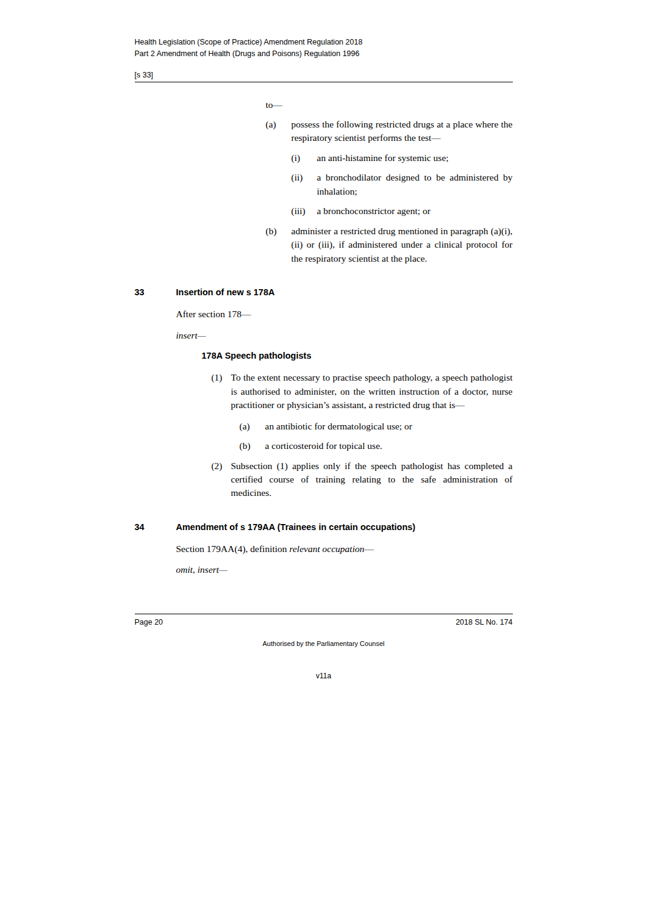Health Legislation (Scope of Practice) Amendment Regulation 2018
Part 2 Amendment of Health (Drugs and Poisons) Regulation 1996
[s 33]
to—
(a)
possess the following restricted drugs at a place where the respiratory scientist performs the test—
(i)
an anti-histamine for systemic use;
(ii)
a bronchodilator designed to be administered by inhalation;
(iii)
a bronchoconstrictor agent; or
(b)
administer a restricted drug mentioned in paragraph (a)(i), (ii) or (iii), if administered under a clinical protocol for the respiratory scientist at the place.
33
Insertion of new s 178A
After section 178—
insert—
178A Speech pathologists
(1)
To the extent necessary to practise speech pathology, a speech pathologist is authorised to administer, on the written instruction of a doctor, nurse practitioner or physician’s assistant, a restricted drug that is—
(a)
an antibiotic for dermatological use; or
(b)
a corticosteroid for topical use.
(2)
Subsection (1) applies only if the speech pathologist has completed a certified course of training relating to the safe administration of medicines.
34
Amendment of s 179AA (Trainees in certain occupations)
Section 179AA(4), definition relevant occupation—
omit, insert—
Page 20
2018 SL No. 174
Authorised by the Parliamentary Counsel
v11a